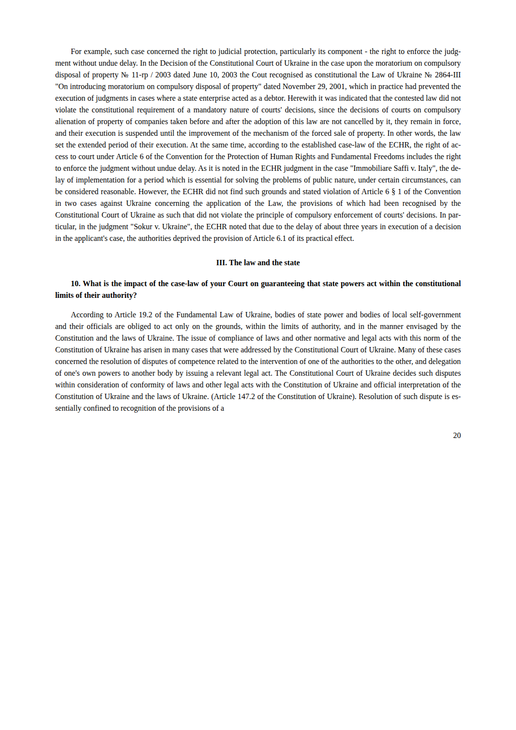For example, such case concerned the right to judicial protection, particularly its component - the right to enforce the judgment without undue delay. In the Decision of the Constitutional Court of Ukraine in the case upon the moratorium on compulsory disposal of property № 11-rp / 2003 dated June 10, 2003 the Cout recognised as constitutional the Law of Ukraine № 2864-III "On introducing moratorium on compulsory disposal of property" dated November 29, 2001, which in practice had prevented the execution of judgments in cases where a state enterprise acted as a debtor. Herewith it was indicated that the contested law did not violate the constitutional requirement of a mandatory nature of courts' decisions, since the decisions of courts on compulsory alienation of property of companies taken before and after the adoption of this law are not cancelled by it, they remain in force, and their execution is suspended until the improvement of the mechanism of the forced sale of property. In other words, the law set the extended period of their execution. At the same time, according to the established case-law of the ECHR, the right of access to court under Article 6 of the Convention for the Protection of Human Rights and Fundamental Freedoms includes the right to enforce the judgment without undue delay. As it is noted in the ECHR judgment in the case "Immobiliare Saffi v. Italy", the delay of implementation for a period which is essential for solving the problems of public nature, under certain circumstances, can be considered reasonable. However, the ECHR did not find such grounds and stated violation of Article 6 § 1 of the Convention in two cases against Ukraine concerning the application of the Law, the provisions of which had been recognised by the Constitutional Court of Ukraine as such that did not violate the principle of compulsory enforcement of courts' decisions. In particular, in the judgment "Sokur v. Ukraine", the ECHR noted that due to the delay of about three years in execution of a decision in the applicant's case, the authorities deprived the provision of Article 6.1 of its practical effect.
III. The law and the state
10. What is the impact of the case-law of your Court on guaranteeing that state powers act within the constitutional limits of their authority?
According to Article 19.2 of the Fundamental Law of Ukraine, bodies of state power and bodies of local self-government and their officials are obliged to act only on the grounds, within the limits of authority, and in the manner envisaged by the Constitution and the laws of Ukraine. The issue of compliance of laws and other normative and legal acts with this norm of the Constitution of Ukraine has arisen in many cases that were addressed by the Constitutional Court of Ukraine. Many of these cases concerned the resolution of disputes of competence related to the intervention of one of the authorities to the other, and delegation of one's own powers to another body by issuing a relevant legal act. The Constitutional Court of Ukraine decides such disputes within consideration of conformity of laws and other legal acts with the Constitution of Ukraine and official interpretation of the Constitution of Ukraine and the laws of Ukraine. (Article 147.2 of the Constitution of Ukraine). Resolution of such dispute is essentially confined to recognition of the provisions of a
20